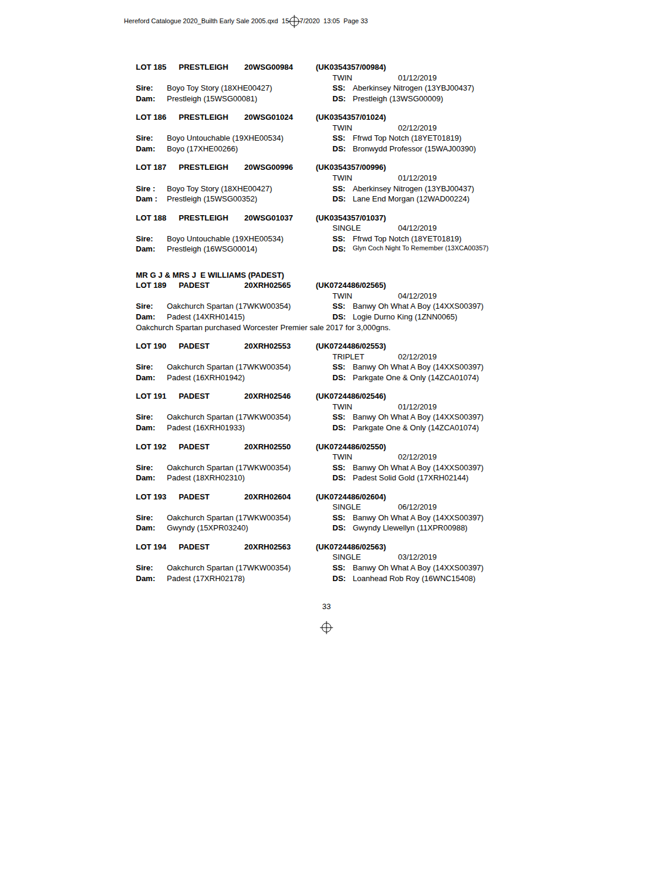Hereford Catalogue 2020_Builth Early Sale 2005.qxd 15 7/2020 13:05 Page 33
LOT 185 PRESTLEIGH 20WSG00984(UK0354357/00984)
TWIN01/12/2019
| Sire: | Boyo Toy Story (18XHE00427) | SS: | Aberkinsey Nitrogen (13YBJ00437) |
| Dam: | Prestleigh (15WSG00081) | DS: | Prestleigh (13WSG00009) |
LOT 186 PRESTLEIGH 20WSG01024(UK0354357/01024)
TWIN02/12/2019
| Sire: | Boyo Untouchable (19XHE00534) | SS: | Ffrwd Top Notch (18YET01819) |
| Dam: | Boyo (17XHE00266) | DS: | Bronwydd Professor (15WAJ00390) |
LOT 187 PRESTLEIGH 20WSG00996(UK0354357/00996)
TWIN01/12/2019
| Sire : | Boyo Toy Story (18XHE00427) | SS: | Aberkinsey Nitrogen (13YBJ00437) |
| Dam : | Prestleigh (15WSG00352) | DS: | Lane End Morgan (12WAD00224) |
LOT 188 PRESTLEIGH 20WSG01037(UK0354357/01037)
SINGLE04/12/2019
| Sire: | Boyo Untouchable (19XHE00534) | SS: | Ffrwd Top Notch (18YET01819) |
| Dam: | Prestleigh (16WSG00014) | DS: | Glyn Coch Night To Remember (13XCA00357) |
MR G J & MRS J E WILLIAMS (PADEST)
LOT 189 PADEST 20XRH02565(UK0724486/02565)
TWIN04/12/2019
| Sire: | Oakchurch Spartan (17WKW00354) | SS: | Banwy Oh What A Boy (14XXS00397) |
| Dam: | Padest (14XRH01415) | DS: | Logie Durno King (1ZNN0065) |
Oakchurch Spartan purchased Worcester Premier sale 2017 for 3,000gns.
LOT 190 PADEST 20XRH02553(UK0724486/02553)
TRIPLET02/12/2019
| Sire: | Oakchurch Spartan (17WKW00354) | SS: | Banwy Oh What A Boy (14XXS00397) |
| Dam: | Padest (16XRH01942) | DS: | Parkgate One & Only (14ZCA01074) |
LOT 191 PADEST 20XRH02546(UK0724486/02546)
TWIN01/12/2019
| Sire: | Oakchurch Spartan (17WKW00354) | SS: | Banwy Oh What A Boy (14XXS00397) |
| Dam: | Padest (16XRH01933) | DS: | Parkgate One & Only (14ZCA01074) |
LOT 192 PADEST 20XRH02550(UK0724486/02550)
TWIN02/12/2019
| Sire: | Oakchurch Spartan (17WKW00354) | SS: | Banwy Oh What A Boy (14XXS00397) |
| Dam: | Padest (18XRH02310) | DS: | Padest Solid Gold (17XRH02144) |
LOT 193 PADEST 20XRH02604(UK0724486/02604)
SINGLE06/12/2019
| Sire: | Oakchurch Spartan (17WKW00354) | SS: | Banwy Oh What A Boy (14XXS00397) |
| Dam: | Gwyndy (15XPR03240) | DS: | Gwyndy Llewellyn (11XPR00988) |
LOT 194 PADEST 20XRH02563(UK0724486/02563)
SINGLE03/12/2019
| Sire: | Oakchurch Spartan (17WKW00354) | SS: | Banwy Oh What A Boy (14XXS00397) |
| Dam: | Padest (17XRH02178) | DS: | Loanhead Rob Roy (16WNC15408) |
33